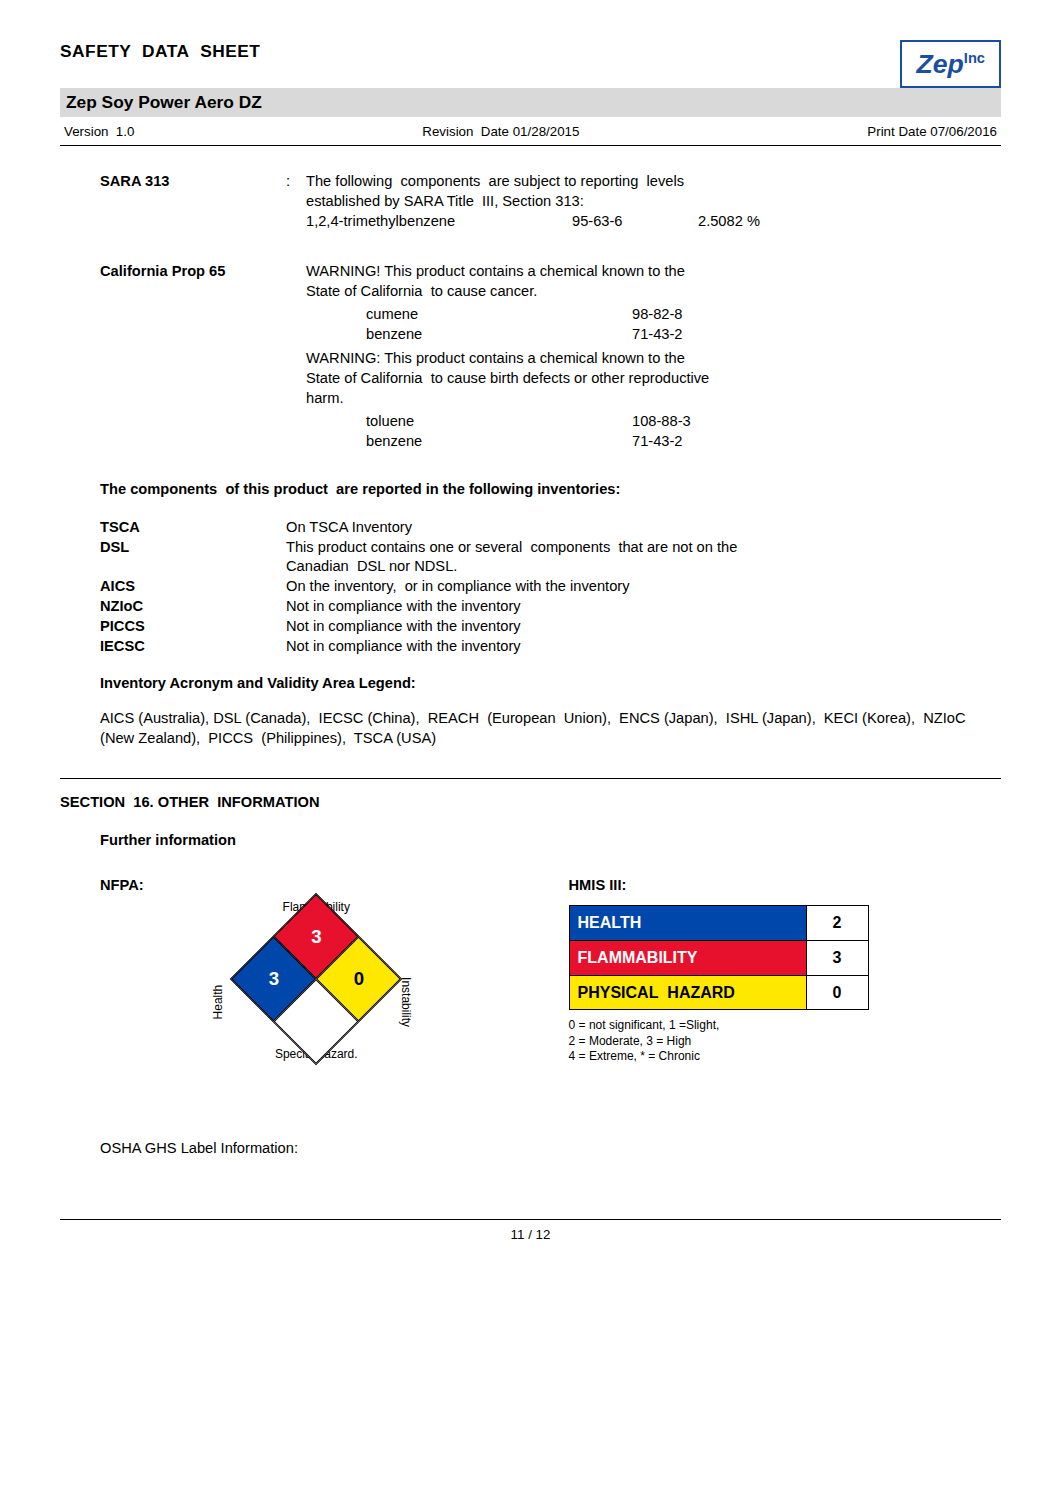ZepInc
SAFETY DATA SHEET
Zep Soy Power Aero DZ
Version 1.0 Revision Date 01/28/2015 Print Date 07/06/2016
| SARA 313 | : | The following components are subject to reporting levels established by SARA Title III, Section 313: |
| | | / 1,2,4-trimethylbenzene / 95-63-6 / 2.5082 % / |
| California Prop 65 | | WARNING! This product contains a chemical known to the State of California to cause cancer. |
| | | / cumene / 98-82-8 / / benzene / 71-43-2 / |
| | | WARNING: This product contains a chemical known to the State of California to cause birth defects or other reproductive harm. |
| | | / toluene / 108-88-3 / / benzene / 71-43-2 / |
The components of this product are reported in the following inventories:
| TSCA | On TSCA Inventory |
| DSL | This product contains one or several components that are not on the Canadian DSL nor NDSL. |
| AICS | On the inventory, or in compliance with the inventory |
| NZIoC | Not in compliance with the inventory |
| PICCS | Not in compliance with the inventory |
| IECSC | Not in compliance with the inventory |
Inventory Acronym and Validity Area Legend:
AICS (Australia), DSL (Canada), IECSC (China), REACH (European Union), ENCS (Japan), ISHL (Japan), KECI (Korea), NZIoC (New Zealand), PICCS (Philippines), TSCA (USA)
SECTION 16. OTHER INFORMATION
Further information
NFPA:
Flammability
3
0
3
Health
Instability
Special hazard.
HMIS III:
| HEALTH | 2 |
| FLAMMABILITY | 3 |
| PHYSICAL HAZARD | 0 |
0 = not significant, 1 =Slight,
2 = Moderate, 3 = High
4 = Extreme, * = Chronic
OSHA GHS Label Information:
11 / 12